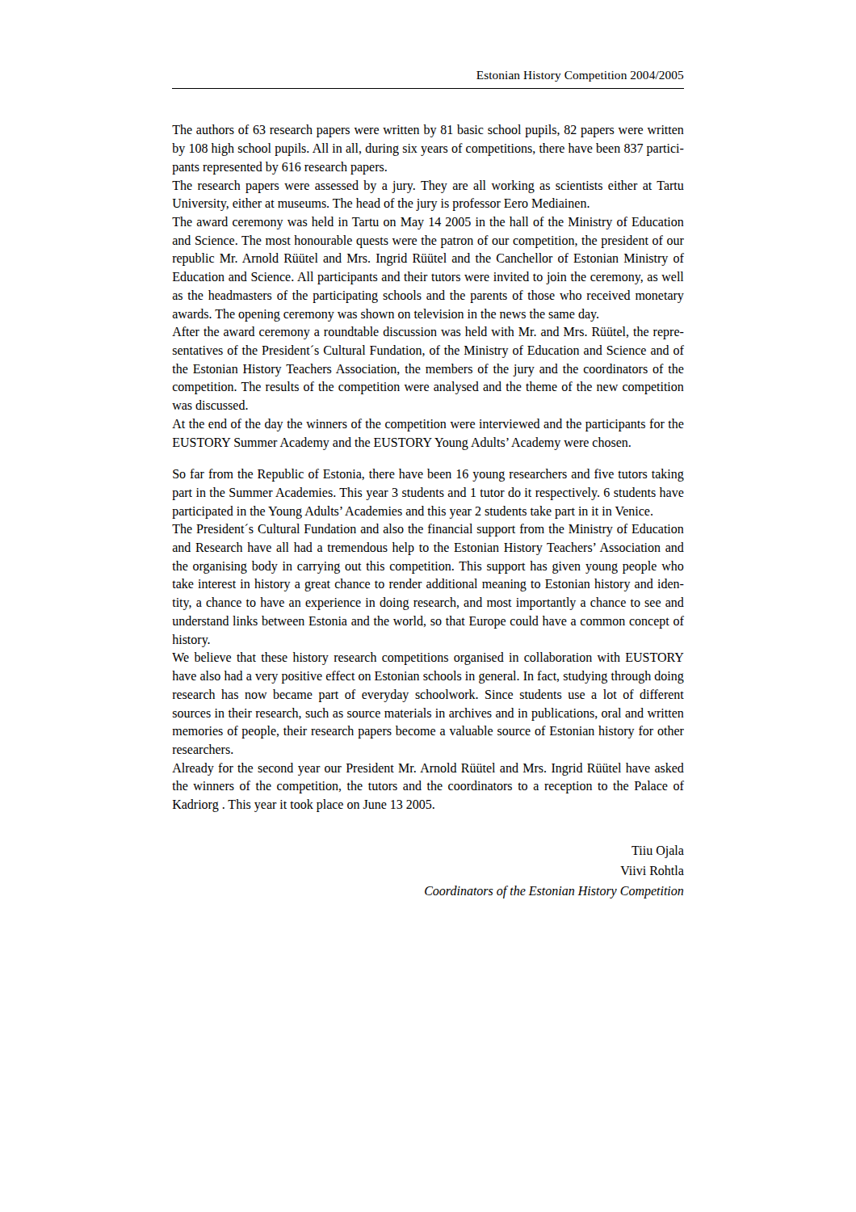Estonian History Competition 2004/2005
The authors of 63 research papers were written by 81 basic school pupils, 82 papers were written by 108 high school pupils. All in all, during six years of competitions, there have been 837 participants represented by 616 research papers.
The research papers were assessed by a jury. They are all working as scientists either at Tartu University, either at museums. The head of the jury is professor Eero Mediainen.
The award ceremony was held in Tartu on May 14 2005 in the hall of the Ministry of Education and Science. The most honourable quests were the patron of our competition, the president of our republic Mr. Arnold Rüütel and Mrs. Ingrid Rüütel and the Canchellor of Estonian Ministry of Education and Science. All participants and their tutors were invited to join the ceremony, as well as the headmasters of the participating schools and the parents of those who received monetary awards. The opening ceremony was shown on television in the news the same day.
After the award ceremony a roundtable discussion was held with Mr. and Mrs. Rüütel, the representatives of the President´s Cultural Fundation, of the Ministry of Education and Science and of the Estonian History Teachers Association, the members of the jury and the coordinators of the competition. The results of the competition were analysed and the theme of the new competition was discussed.
At the end of the day the winners of the competition were interviewed and the participants for the EUSTORY Summer Academy and the EUSTORY Young Adults’ Academy were chosen.
So far from the Republic of Estonia, there have been 16 young researchers and five tutors taking part in the Summer Academies. This year 3 students and 1 tutor do it respectively. 6 students have participated in the Young Adults’ Academies and this year 2 students take part in it in Venice.
The President´s Cultural Fundation and also the financial support from the Ministry of Education and Research have all had a tremendous help to the Estonian History Teachers’ Association and the organising body in carrying out this competition. This support has given young people who take interest in history a great chance to render additional meaning to Estonian history and identity, a chance to have an experience in doing research, and most importantly a chance to see and understand links between Estonia and the world, so that Europe could have a common concept of history.
We believe that these history research competitions organised in collaboration with EUSTORY have also had a very positive effect on Estonian schools in general. In fact, studying through doing research has now became part of everyday schoolwork. Since students use a lot of different sources in their research, such as source materials in archives and in publications, oral and written memories of people, their research papers become a valuable source of Estonian history for other researchers.
Already for the second year our President Mr. Arnold Rüütel and Mrs. Ingrid Rüütel have asked the winners of the competition, the tutors and the coordinators to a reception to the Palace of Kadriorg . This year it took place on June 13 2005.
Tiiu Ojala
Viivi Rohtla
Coordinators of the Estonian History Competition